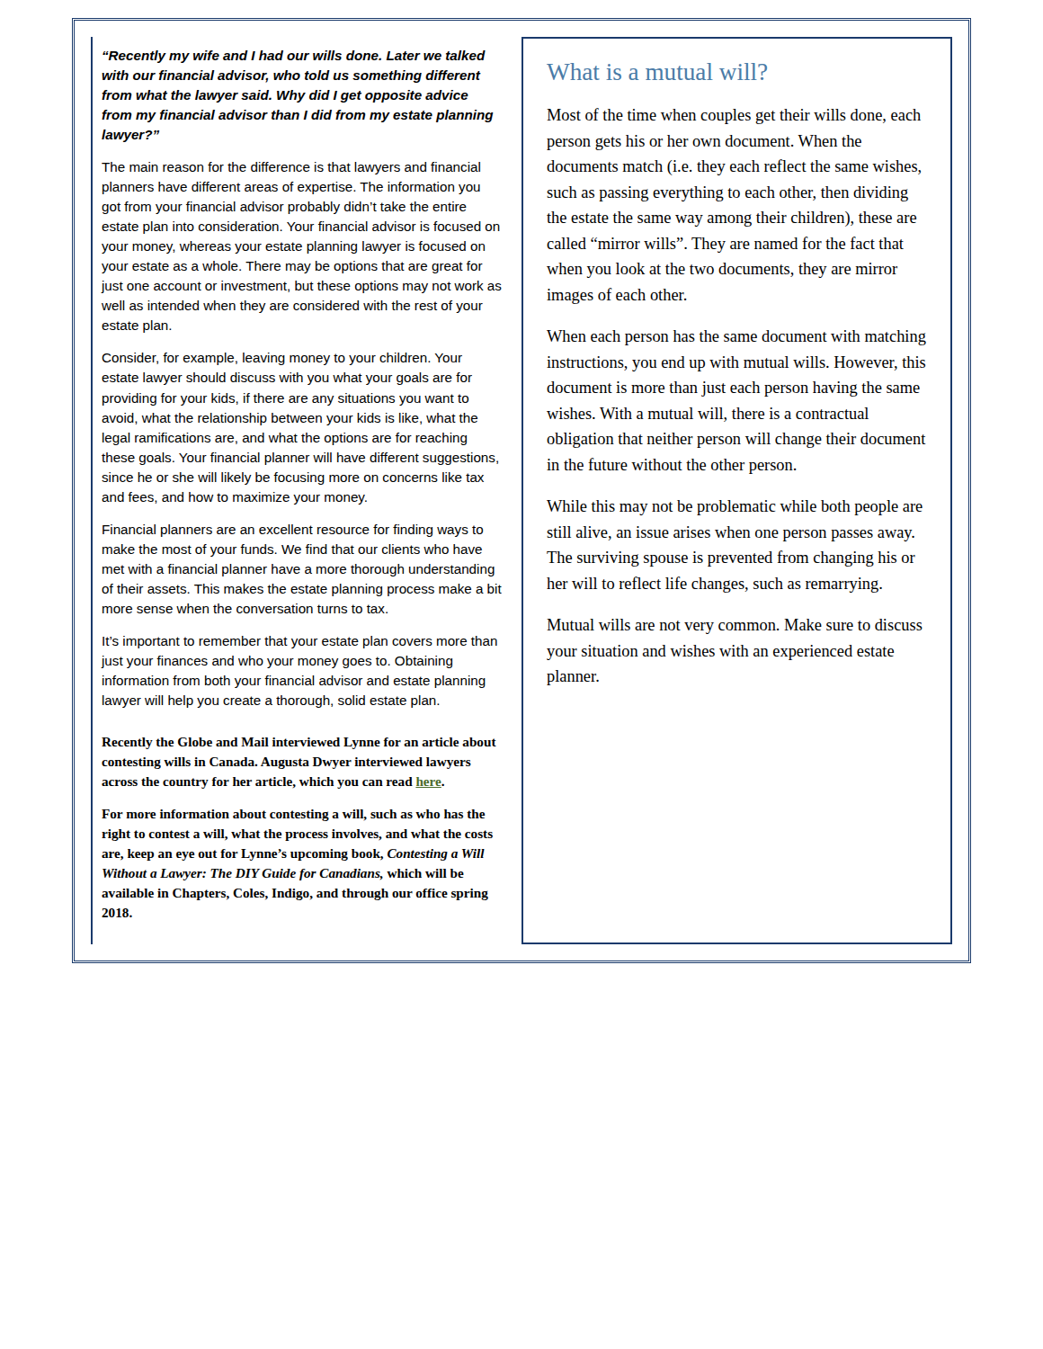“Recently my wife and I had our wills done. Later we talked with our financial advisor, who told us something different from what the lawyer said. Why did I get opposite advice from my financial advisor than I did from my estate planning lawyer?”
The main reason for the difference is that lawyers and financial planners have different areas of expertise. The information you got from your financial advisor probably didn’t take the entire estate plan into consideration. Your financial advisor is focused on your money, whereas your estate planning lawyer is focused on your estate as a whole. There may be options that are great for just one account or investment, but these options may not work as well as intended when they are considered with the rest of your estate plan.
Consider, for example, leaving money to your children. Your estate lawyer should discuss with you what your goals are for providing for your kids, if there are any situations you want to avoid, what the relationship between your kids is like, what the legal ramifications are, and what the options are for reaching these goals. Your financial planner will have different suggestions, since he or she will likely be focusing more on concerns like tax and fees, and how to maximize your money.
Financial planners are an excellent resource for finding ways to make the most of your funds. We find that our clients who have met with a financial planner have a more thorough understanding of their assets. This makes the estate planning process make a bit more sense when the conversation turns to tax.
It’s important to remember that your estate plan covers more than just your finances and who your money goes to. Obtaining information from both your financial advisor and estate planning lawyer will help you create a thorough, solid estate plan.
Recently the Globe and Mail interviewed Lynne for an article about contesting wills in Canada. Augusta Dwyer interviewed lawyers across the country for her article, which you can read here.
For more information about contesting a will, such as who has the right to contest a will, what the process involves, and what the costs are, keep an eye out for Lynne’s upcoming book, Contesting a Will Without a Lawyer: The DIY Guide for Canadians, which will be available in Chapters, Coles, Indigo, and through our office spring 2018.
What is a mutual will?
Most of the time when couples get their wills done, each person gets his or her own document. When the documents match (i.e. they each reflect the same wishes, such as passing everything to each other, then dividing the estate the same way among their children), these are called “mirror wills”. They are named for the fact that when you look at the two documents, they are mirror images of each other.
When each person has the same document with matching instructions, you end up with mutual wills. However, this document is more than just each person having the same wishes. With a mutual will, there is a contractual obligation that neither person will change their document in the future without the other person.
While this may not be problematic while both people are still alive, an issue arises when one person passes away. The surviving spouse is prevented from changing his or her will to reflect life changes, such as remarrying.
Mutual wills are not very common. Make sure to discuss your situation and wishes with an experienced estate planner.